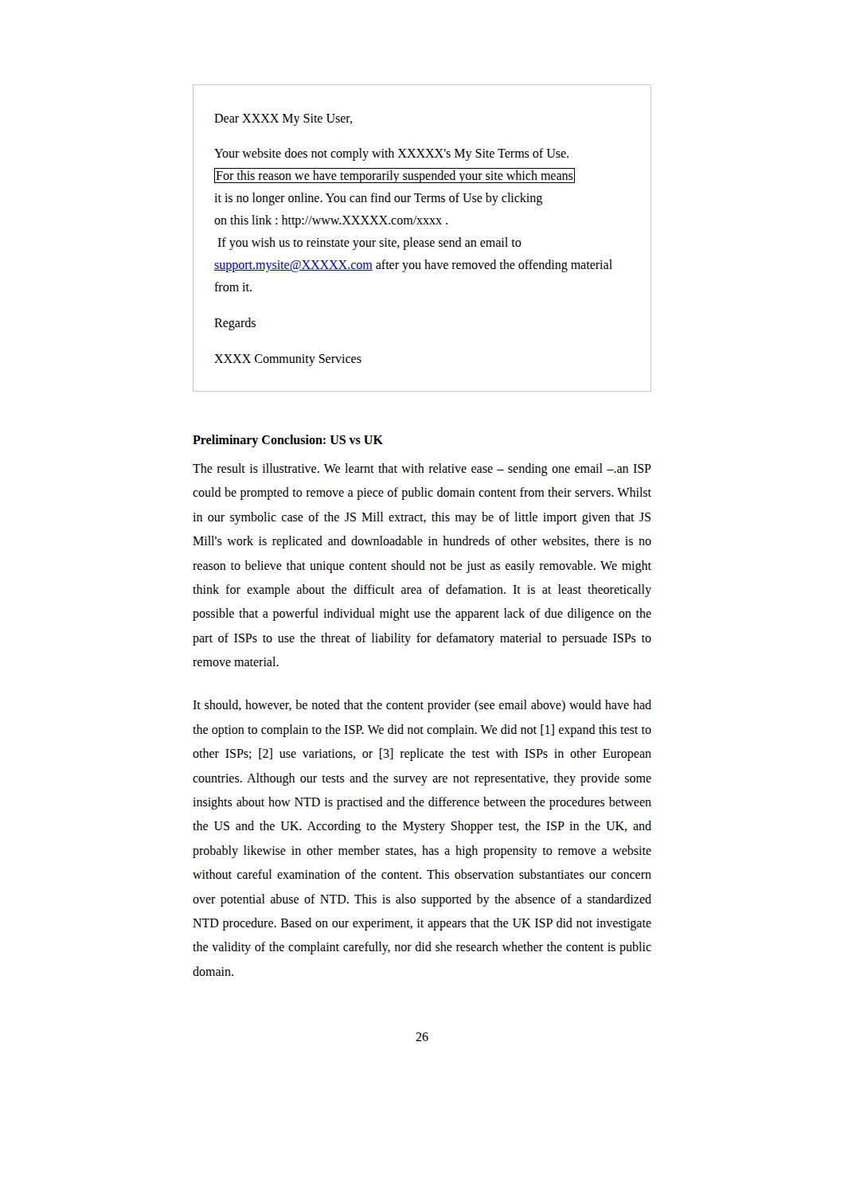Dear XXXX My Site User,
Your website does not comply with XXXXX's My Site Terms of Use.
For this reason we have temporarily suspended your site which means
it is no longer online. You can find our Terms of Use by clicking
on this link : http://www.XXXXX.com/xxxx .
If you wish us to reinstate your site, please send an email to
support.mysite@XXXXX.com after you have removed the offending material from it.
Regards
XXXX Community Services
Preliminary Conclusion: US vs UK
The result is illustrative. We learnt that with relative ease – sending one email –.an ISP could be prompted to remove a piece of public domain content from their servers. Whilst in our symbolic case of the JS Mill extract, this may be of little import given that JS Mill's work is replicated and downloadable in hundreds of other websites, there is no reason to believe that unique content should not be just as easily removable. We might think for example about the difficult area of defamation. It is at least theoretically possible that a powerful individual might use the apparent lack of due diligence on the part of ISPs to use the threat of liability for defamatory material to persuade ISPs to remove material.
It should, however, be noted that the content provider (see email above) would have had the option to complain to the ISP. We did not complain. We did not [1] expand this test to other ISPs; [2] use variations, or [3] replicate the test with ISPs in other European countries. Although our tests and the survey are not representative, they provide some insights about how NTD is practised and the difference between the procedures between the US and the UK. According to the Mystery Shopper test, the ISP in the UK, and probably likewise in other member states, has a high propensity to remove a website without careful examination of the content. This observation substantiates our concern over potential abuse of NTD. This is also supported by the absence of a standardized NTD procedure. Based on our experiment, it appears that the UK ISP did not investigate the validity of the complaint carefully, nor did she research whether the content is public domain.
26